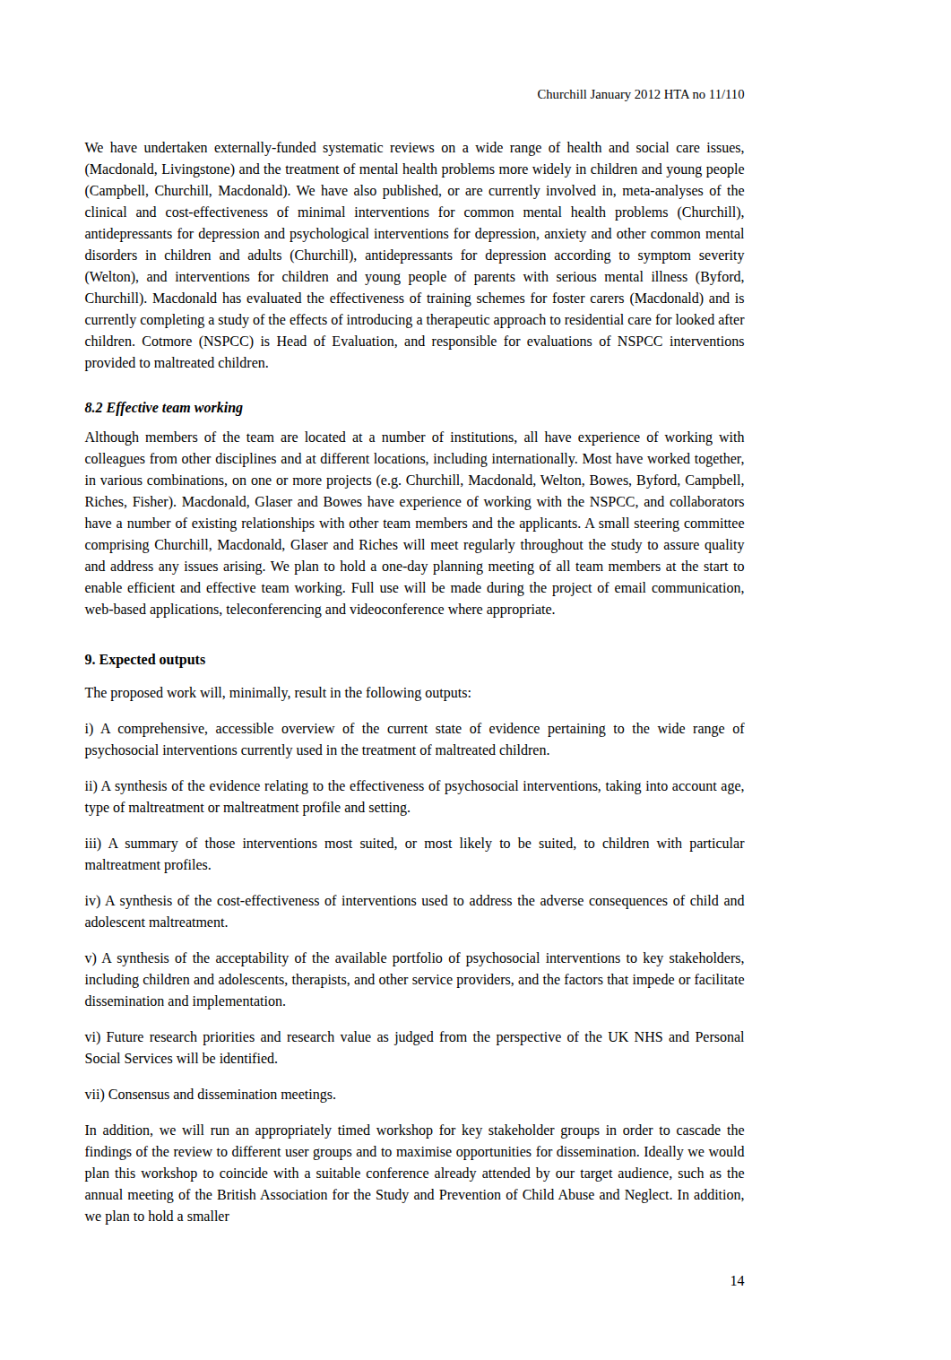Churchill January 2012 HTA no 11/110
We have undertaken externally-funded systematic reviews on a wide range of health and social care issues, (Macdonald, Livingstone) and the treatment of mental health problems more widely in children and young people (Campbell, Churchill, Macdonald). We have also published, or are currently involved in, meta-analyses of the clinical and cost-effectiveness of minimal interventions for common mental health problems (Churchill), antidepressants for depression and psychological interventions for depression, anxiety and other common mental disorders in children and adults (Churchill), antidepressants for depression according to symptom severity (Welton), and interventions for children and young people of parents with serious mental illness (Byford, Churchill). Macdonald has evaluated the effectiveness of training schemes for foster carers (Macdonald) and is currently completing a study of the effects of introducing a therapeutic approach to residential care for looked after children. Cotmore (NSPCC) is Head of Evaluation, and responsible for evaluations of NSPCC interventions provided to maltreated children.
8.2 Effective team working
Although members of the team are located at a number of institutions, all have experience of working with colleagues from other disciplines and at different locations, including internationally. Most have worked together, in various combinations, on one or more projects (e.g. Churchill, Macdonald, Welton, Bowes, Byford, Campbell, Riches, Fisher). Macdonald, Glaser and Bowes have experience of working with the NSPCC, and collaborators have a number of existing relationships with other team members and the applicants. A small steering committee comprising Churchill, Macdonald, Glaser and Riches will meet regularly throughout the study to assure quality and address any issues arising. We plan to hold a one-day planning meeting of all team members at the start to enable efficient and effective team working. Full use will be made during the project of email communication, web-based applications, teleconferencing and videoconference where appropriate.
9. Expected outputs
The proposed work will, minimally, result in the following outputs:
i) A comprehensive, accessible overview of the current state of evidence pertaining to the wide range of psychosocial interventions currently used in the treatment of maltreated children.
ii) A synthesis of the evidence relating to the effectiveness of psychosocial interventions, taking into account age, type of maltreatment or maltreatment profile and setting.
iii) A summary of those interventions most suited, or most likely to be suited, to children with particular maltreatment profiles.
iv) A synthesis of the cost-effectiveness of interventions used to address the adverse consequences of child and adolescent maltreatment.
v) A synthesis of the acceptability of the available portfolio of psychosocial interventions to key stakeholders, including children and adolescents, therapists, and other service providers, and the factors that impede or facilitate dissemination and implementation.
vi) Future research priorities and research value as judged from the perspective of the UK NHS and Personal Social Services will be identified.
vii) Consensus and dissemination meetings.
In addition, we will run an appropriately timed workshop for key stakeholder groups in order to cascade the findings of the review to different user groups and to maximise opportunities for dissemination. Ideally we would plan this workshop to coincide with a suitable conference already attended by our target audience, such as the annual meeting of the British Association for the Study and Prevention of Child Abuse and Neglect. In addition, we plan to hold a smaller
14